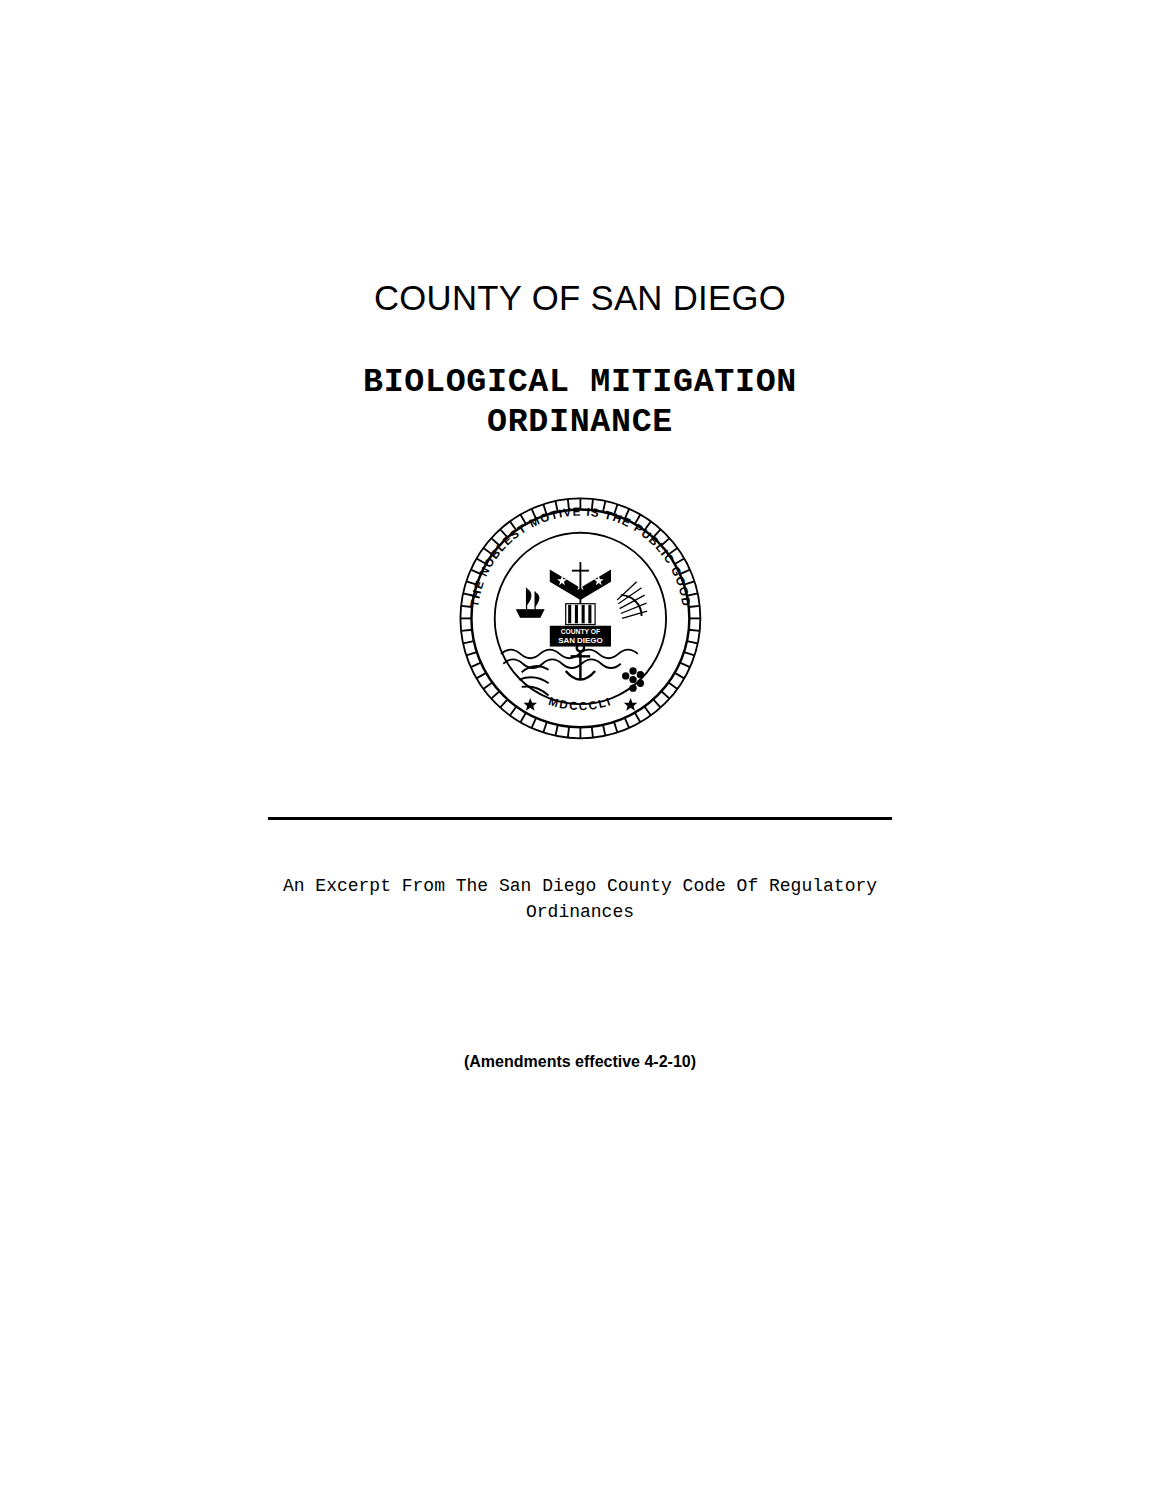COUNTY OF SAN DIEGO
BIOLOGICAL MITIGATION ORDINANCE
THE NOBLEST MOTIVE IS THE PUBLIC GOOD MDCCCLI COUNTY OF SAN DIEGO
An Excerpt From The San Diego County Code Of Regulatory
Ordinances
(Amendments effective 4-2-10)